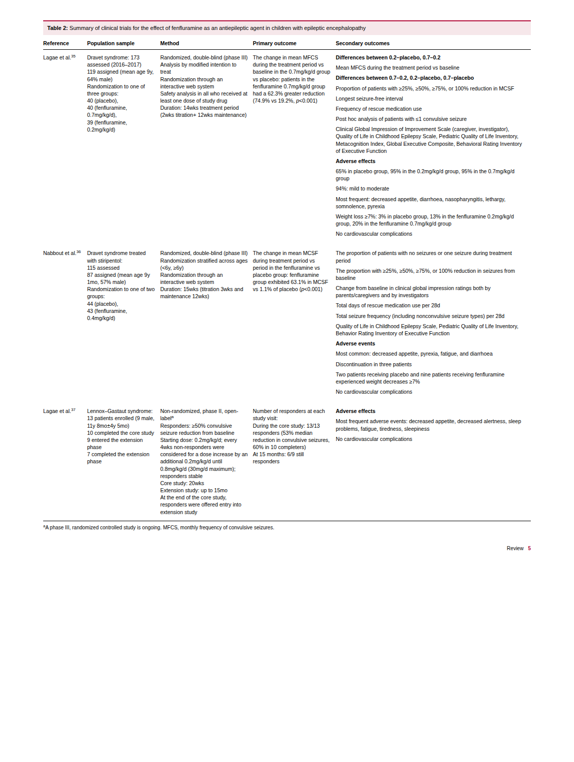Table 2: Summary of clinical trials for the effect of fenfluramine as an antiepileptic agent in children with epileptic encephalopathy
| Reference | Population sample | Method | Primary outcome | Secondary outcomes |
| --- | --- | --- | --- | --- |
| Lagae et al. 35 | Dravet syndrome: 173 assessed (2016–2017) 119 assigned (mean age 9y, 64% male) Randomization to one of three groups: 40 (placebo), 40 (fenfluramine, 0.7mg/kg/d), 39 (fenfluramine, 0.2mg/kg/d) | Randomized, double-blind (phase III) Analysis by modified intention to treat Randomization through an interactive web system Safety analysis in all who received at least one dose of study drug Duration: 14wks treatment period (2wks titration+ 12wks maintenance) | The change in mean MFCS during the treatment period vs baseline in the 0.7mg/kg/d group vs placebo: patients in the fenfluramine 0.7mg/kg/d group had a 62.3% greater reduction (74.9% vs 19.2%, p <0.001) | Differences between 0.2–placebo, 0.7–0.2 Mean MFCS during the treatment period vs baseline Differences between 0.7–0.2, 0.2–placebo, 0.7–placebo Proportion of patients with ≥25%, ≥50%, ≥75%, or 100% reduction in MCSF Longest seizure-free interval Frequency of rescue medication use Post hoc analysis of patients with ≤1 convulsive seizure Clinical Global Impression of Improvement Scale (caregiver, investigator), Quality of Life in Childhood Epilepsy Scale, Pediatric Quality of Life Inventory, Metacognition Index, Global Executive Composite, Behavioral Rating Inventory of Executive Function Adverse effects 65% in placebo group, 95% in the 0.2mg/kg/d group, 95% in the 0.7mg/kg/d group 94%: mild to moderate Most frequent: decreased appetite, diarrhoea, nasopharyngitis, lethargy, somnolence, pyrexia Weight loss ≥7%: 3% in placebo group, 13% in the fenfluramine 0.2mg/kg/d group, 20% in the fenfluramine 0.7mg/kg/d group No cardiovascular complications |
| Nabbout et al. 36 | Dravet syndrome treated with stiripentol: 115 assessed 87 assigned (mean age 9y 1mo, 57% male) Randomization to one of two groups: 44 (placebo), 43 (fenfluramine, 0.4mg/kg/d) | Randomized, double-blind (phase III) Randomization stratified across ages (<6y, ≥6y) Randomization through an interactive web system Duration: 15wks (titration 3wks and maintenance 12wks) | The change in mean MCSF during treatment period vs period in the fenfluramine vs placebo group: fenfluramine group exhibited 63.1% in MCSF vs 1.1% of placebo ( p <0.001) | The proportion of patients with no seizures or one seizure during treatment period The proportion with ≥25%, ≥50%, ≥75%, or 100% reduction in seizures from baseline Change from baseline in clinical global impression ratings both by parents/caregivers and by investigators Total days of rescue medication use per 28d Total seizure frequency (including nonconvulsive seizure types) per 28d Quality of Life in Childhood Epilepsy Scale, Pediatric Quality of Life Inventory, Behavior Rating Inventory of Executive Function Adverse events Most common: decreased appetite, pyrexia, fatigue, and diarrhoea Discontinuation in three patients Two patients receiving placebo and nine patients receiving fenfluramine experienced weight decreases ≥7% No cardiovascular complications |
| Lagae et al. 37 | Lennox–Gastaut syndrome: 13 patients enrolled (9 male, 11y 8mo±4y 5mo) 10 completed the core study 9 entered the extension phase 7 completed the extension phase | Non-randomized, phase II, open-label a Responders: ≥50% convulsive seizure reduction from baseline Starting dose: 0.2mg/kg/d; every 4wks non-responders were considered for a dose increase by an additional 0.2mg/kg/d until 0.8mg/kg/d (30mg/d maximum); responders stable Core study: 20wks Extension study: up to 15mo At the end of the core study, responders were offered entry into extension study | Number of responders at each study visit: During the core study: 13/13 responders (53% median reduction in convulsive seizures, 60% in 10 completers) At 15 months: 6/9 still responders | Adverse effects Most frequent adverse events: decreased appetite, decreased alertness, sleep problems, fatigue, tiredness, sleepiness No cardiovascular complications |
aA phase III, randomized controlled study is ongoing. MFCS, monthly frequency of convulsive seizures.
Review 5